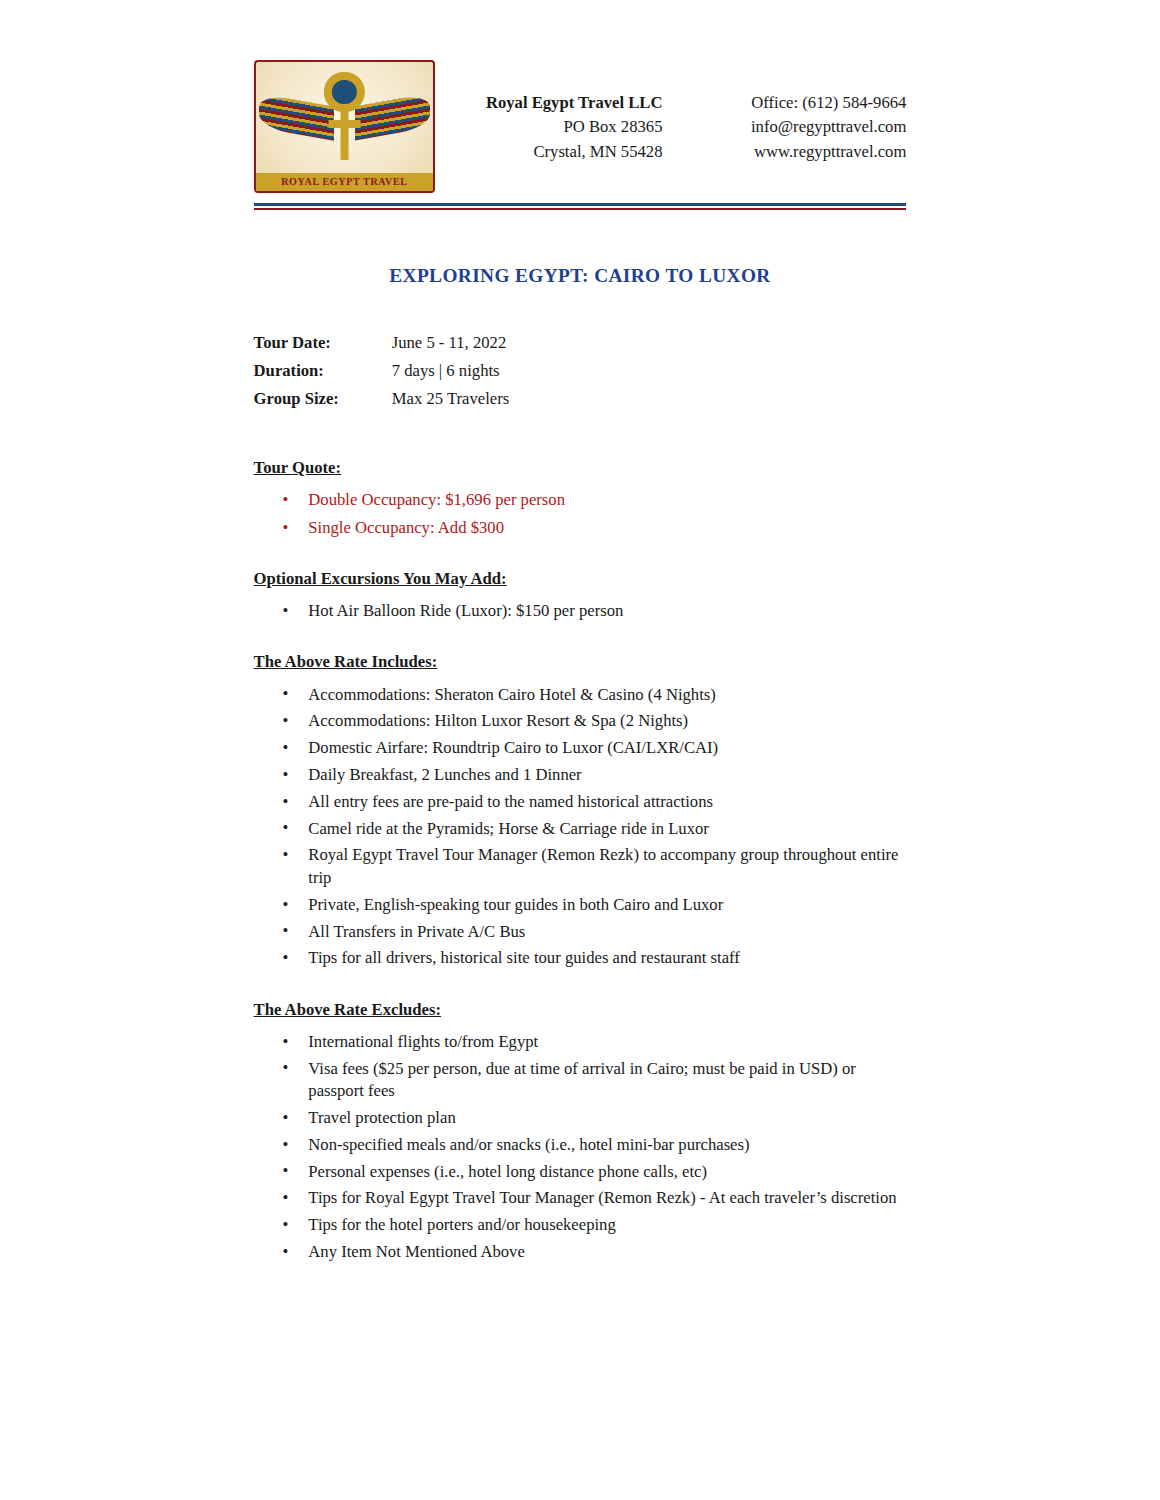Royal Egypt Travel
Royal Egypt Travel LLC
Office: (612) 584-9664
PO Box 28365
info@regypttravel.com
Crystal, MN 55428
www.regypttravel.com
Exploring Egypt: Cairo to Luxor
| Tour Date: | June 5 - 11, 2022 |
| Duration: | 7 days / 6 nights |
| Group Size: | Max 25 Travelers |
Tour Quote:
Double Occupancy: $1,696 per person
Single Occupancy: Add $300
Optional Excursions You May Add:
Hot Air Balloon Ride (Luxor): $150 per person
The Above Rate Includes:
Accommodations: Sheraton Cairo Hotel & Casino (4 Nights)
Accommodations: Hilton Luxor Resort & Spa (2 Nights)
Domestic Airfare: Roundtrip Cairo to Luxor (CAI/LXR/CAI)
Daily Breakfast, 2 Lunches and 1 Dinner
All entry fees are pre-paid to the named historical attractions
Camel ride at the Pyramids; Horse & Carriage ride in Luxor
Royal Egypt Travel Tour Manager (Remon Rezk) to accompany group throughout entire trip
Private, English-speaking tour guides in both Cairo and Luxor
All Transfers in Private A/C Bus
Tips for all drivers, historical site tour guides and restaurant staff
The Above Rate Excludes:
International flights to/from Egypt
Visa fees ($25 per person, due at time of arrival in Cairo; must be paid in USD) or passport fees
Travel protection plan
Non-specified meals and/or snacks (i.e., hotel mini-bar purchases)
Personal expenses (i.e., hotel long distance phone calls, etc)
Tips for Royal Egypt Travel Tour Manager (Remon Rezk) - At each traveler’s discretion
Tips for the hotel porters and/or housekeeping
Any Item Not Mentioned Above